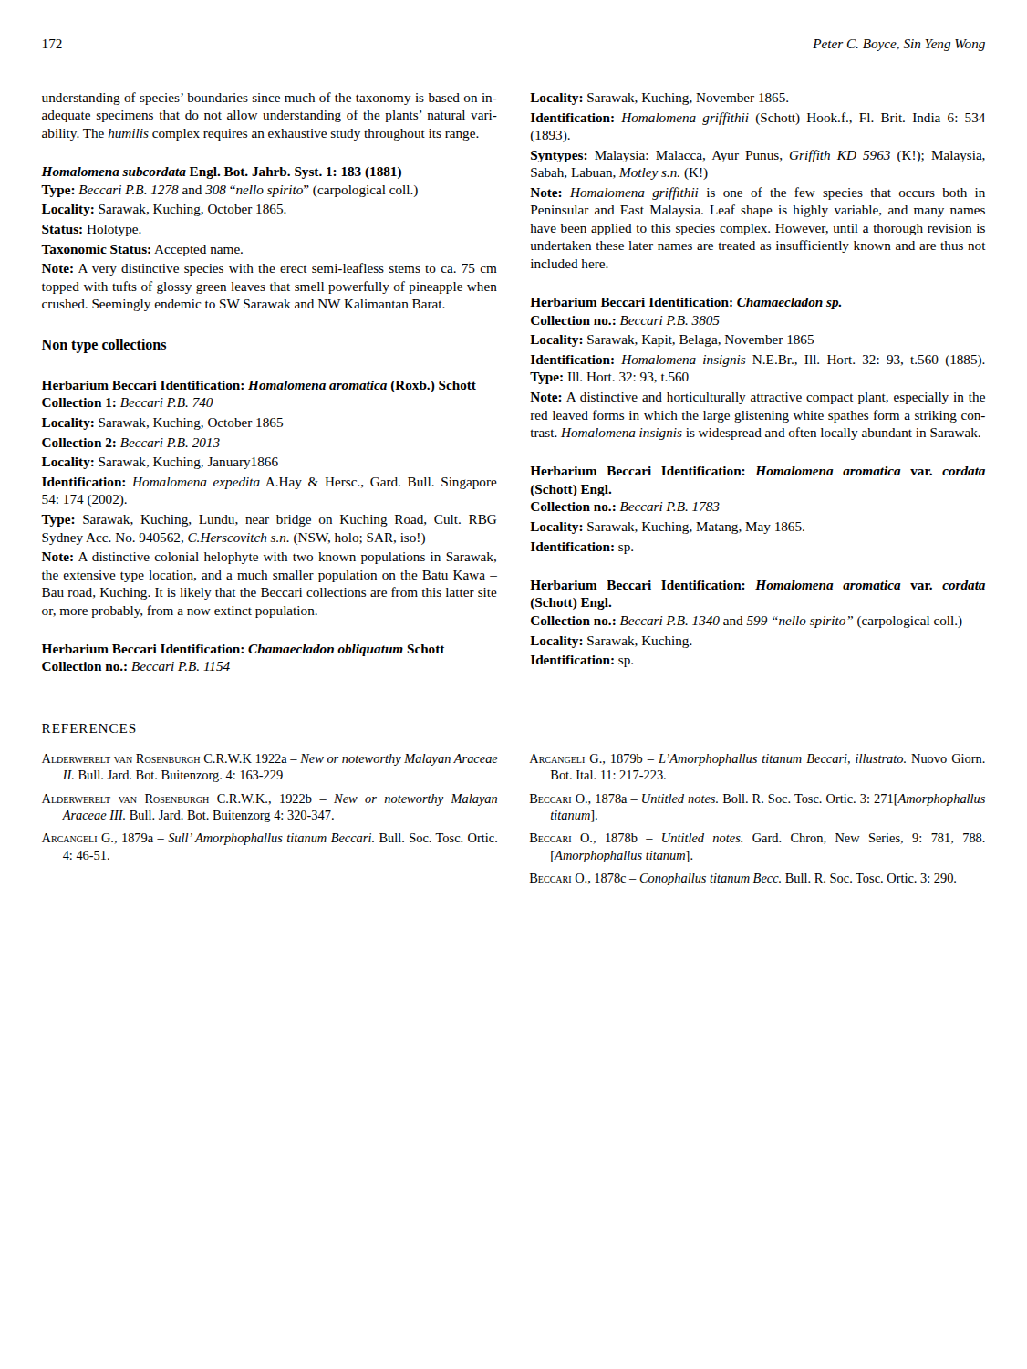172 Peter C. Boyce, Sin Yeng Wong
understanding of species’ boundaries since much of the taxonomy is based on inadequate specimens that do not allow understanding of the plants’ natural variability. The humilis complex requires an exhaustive study throughout its range.
Homalomena subcordata Engl. Bot. Jahrb. Syst. 1: 183 (1881)
Type: Beccari P.B. 1278 and 308 “nello spirito” (carpological coll.)
Locality: Sarawak, Kuching, October 1865.
Status: Holotype.
Taxonomic Status: Accepted name.
Note: A very distinctive species with the erect semi-leafless stems to ca. 75 cm topped with tufts of glossy green leaves that smell powerfully of pineapple when crushed. Seemingly endemic to SW Sarawak and NW Kalimantan Barat.
Non type collections
Herbarium Beccari Identification: Homalomena aromatica (Roxb.) Schott
Collection 1: Beccari P.B. 740
Locality: Sarawak, Kuching, October 1865
Collection 2: Beccari P.B. 2013
Locality: Sarawak, Kuching, January1866
Identification: Homalomena expedita A.Hay & Hersc., Gard. Bull. Singapore 54: 174 (2002).
Type: Sarawak, Kuching, Lundu, near bridge on Kuching Road, Cult. RBG Sydney Acc. No. 940562, C.Herscovitch s.n. (NSW, holo; SAR, iso!)
Note: A distinctive colonial helophyte with two known populations in Sarawak, the extensive type location, and a much smaller population on the Batu Kawa – Bau road, Kuching. It is likely that the Beccari collections are from this latter site or, more probably, from a now extinct population.
Herbarium Beccari Identification: Chamaecladon obliquatum Schott
Collection no.: Beccari P.B. 1154
Locality: Sarawak, Kuching, November 1865.
Identification: Homalomena griffithii (Schott) Hook.f., Fl. Brit. India 6: 534 (1893).
Syntypes: Malaysia: Malacca, Ayur Punus, Griffith KD 5963 (K!); Malaysia, Sabah, Labuan, Motley s.n. (K!)
Note: Homalomena griffithii is one of the few species that occurs both in Peninsular and East Malaysia. Leaf shape is highly variable, and many names have been applied to this species complex. However, until a thorough revision is undertaken these later names are treated as insufficiently known and are thus not included here.
Herbarium Beccari Identification: Chamaecladon sp.
Collection no.: Beccari P.B. 3805
Locality: Sarawak, Kapit, Belaga, November 1865
Identification: Homalomena insignis N.E.Br., Ill. Hort. 32: 93, t.560 (1885). Type: Ill. Hort. 32: 93, t.560
Note: A distinctive and horticulturally attractive compact plant, especially in the red leaved forms in which the large glistening white spathes form a striking contrast. Homalomena insignis is widespread and often locally abundant in Sarawak.
Herbarium Beccari Identification: Homalomena aromatica var. cordata (Schott) Engl.
Collection no.: Beccari P.B. 1783
Locality: Sarawak, Kuching, Matang, May 1865.
Identification: sp.
Herbarium Beccari Identification: Homalomena aromatica var. cordata (Schott) Engl.
Collection no.: Beccari P.B. 1340 and 599 “nello spirito” (carpological coll.)
Locality: Sarawak, Kuching.
Identification: sp.
REFERENCES
Alderwerelt van Rosenburgh C.R.W.K 1922a – New or noteworthy Malayan Araceae II. Bull. Jard. Bot. Buitenzorg. 4: 163-229
Alderwerelt van Rosenburgh C.R.W.K., 1922b – New or noteworthy Malayan Araceae III. Bull. Jard. Bot. Buitenzorg 4: 320-347.
Arcangeli G., 1879a – Sull’ Amorphophallus titanum Beccari. Bull. Soc. Tosc. Ortic. 4: 46-51.
Arcangeli G., 1879b – L’Amorphophallus titanum Beccari, illustrato. Nuovo Giorn. Bot. Ital. 11: 217-223.
Beccari O., 1878a – Untitled notes. Boll. R. Soc. Tosc. Ortic. 3: 271[Amorphophallus titanum].
Beccari O., 1878b – Untitled notes. Gard. Chron, New Series, 9: 781, 788. [Amorphophallus titanum].
Beccari O., 1878c – Conophallus titanum Becc. Bull. R. Soc. Tosc. Ortic. 3: 290.